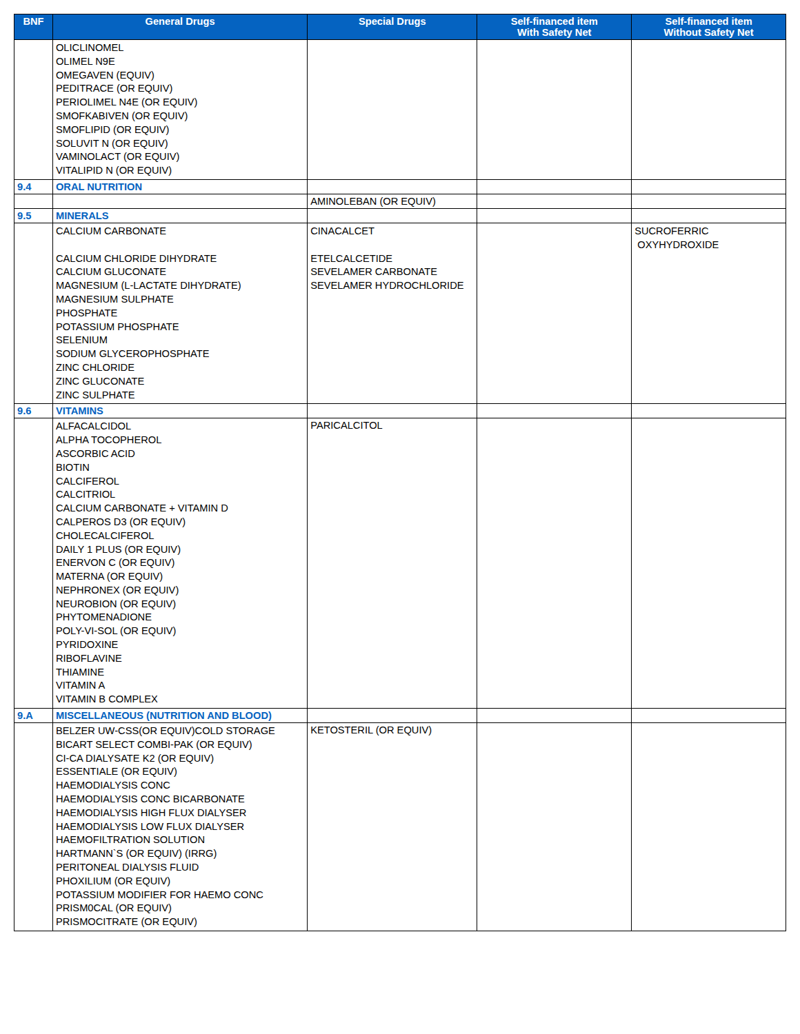| BNF | General Drugs | Special Drugs | Self-financed item With Safety Net | Self-financed item Without Safety Net |
| --- | --- | --- | --- | --- |
| | OLICLINOMEL OLIMEL N9E OMEGAVEN (EQUIV) PEDITRACE (OR EQUIV) PERIOLIMEL N4E (OR EQUIV) SMOFKABIVEN (OR EQUIV) SMOFLIPID (OR EQUIV) SOLUVIT N (OR EQUIV) VAMINOLACT (OR EQUIV) VITALIPID N (OR EQUIV) | | | |
| 9.4 | ORAL NUTRITION | | | |
| | | AMINOLEBAN (OR EQUIV) | | |
| 9.5 | MINERALS | | | |
| | CALCIUM CARBONATE CALCIUM CHLORIDE DIHYDRATE CALCIUM GLUCONATE MAGNESIUM (L-LACTATE DIHYDRATE) MAGNESIUM SULPHATE PHOSPHATE POTASSIUM PHOSPHATE SELENIUM SODIUM GLYCEROPHOSPHATE ZINC CHLORIDE ZINC GLUCONATE ZINC SULPHATE | CINACALCET ETELCALCETIDE SEVELAMER CARBONATE SEVELAMER HYDROCHLORIDE | | SUCROFERRIC OXYHYDROXIDE |
| 9.6 | VITAMINS | | | |
| | ALFACALCIDOL ALPHA TOCOPHEROL ASCORBIC ACID BIOTIN CALCIFEROL CALCITRIOL CALCIUM CARBONATE + VITAMIN D CALPEROS D3 (OR EQUIV) CHOLECALCIFEROL DAILY 1 PLUS (OR EQUIV) ENERVON C (OR EQUIV) MATERNA (OR EQUIV) NEPHRONEX (OR EQUIV) NEUROBION (OR EQUIV) PHYTOMENADIONE POLY-VI-SOL (OR EQUIV) PYRIDOXINE RIBOFLAVINE THIAMINE VITAMIN A VITAMIN B COMPLEX | PARICALCITOL | | |
| 9.A | MISCELLANEOUS (NUTRITION AND BLOOD) | | | |
| | BELZER UW-CSS(OR EQUIV)COLD STORAGE BICART SELECT COMBI-PAK (OR EQUIV) CI-CA DIALYSATE K2 (OR EQUIV) ESSENTIALE (OR EQUIV) HAEMODIALYSIS CONC HAEMODIALYSIS CONC BICARBONATE HAEMODIALYSIS HIGH FLUX DIALYSER HAEMODIALYSIS LOW FLUX DIALYSER HAEMOFILTRATION SOLUTION HARTMANN`S (OR EQUIV) (IRRG) PERITONEAL DIALYSIS FLUID PHOXILIUM (OR EQUIV) POTASSIUM MODIFIER FOR HAEMO CONC PRISM0CAL (OR EQUIV) PRISMOCITRATE (OR EQUIV) | KETOSTERIL (OR EQUIV) | | |